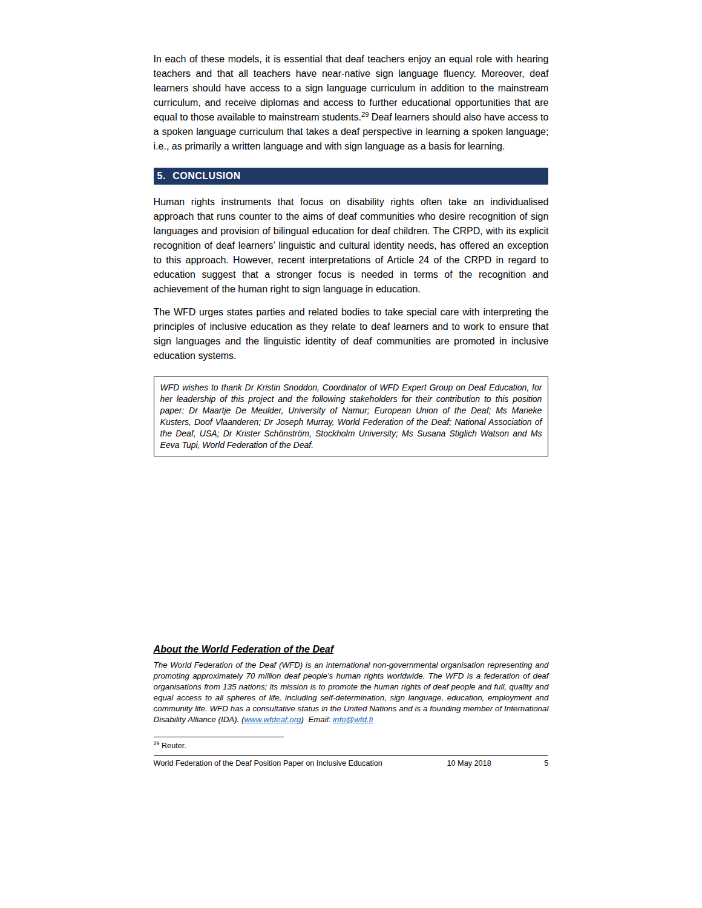In each of these models, it is essential that deaf teachers enjoy an equal role with hearing teachers and that all teachers have near-native sign language fluency. Moreover, deaf learners should have access to a sign language curriculum in addition to the mainstream curriculum, and receive diplomas and access to further educational opportunities that are equal to those available to mainstream students.29 Deaf learners should also have access to a spoken language curriculum that takes a deaf perspective in learning a spoken language; i.e., as primarily a written language and with sign language as a basis for learning.
5. CONCLUSION
Human rights instruments that focus on disability rights often take an individualised approach that runs counter to the aims of deaf communities who desire recognition of sign languages and provision of bilingual education for deaf children. The CRPD, with its explicit recognition of deaf learners’ linguistic and cultural identity needs, has offered an exception to this approach. However, recent interpretations of Article 24 of the CRPD in regard to education suggest that a stronger focus is needed in terms of the recognition and achievement of the human right to sign language in education.
The WFD urges states parties and related bodies to take special care with interpreting the principles of inclusive education as they relate to deaf learners and to work to ensure that sign languages and the linguistic identity of deaf communities are promoted in inclusive education systems.
WFD wishes to thank Dr Kristin Snoddon, Coordinator of WFD Expert Group on Deaf Education, for her leadership of this project and the following stakeholders for their contribution to this position paper: Dr Maartje De Meulder, University of Namur; European Union of the Deaf; Ms Marieke Kusters, Doof Vlaanderen; Dr Joseph Murray, World Federation of the Deaf; National Association of the Deaf, USA; Dr Krister Schönström, Stockholm University; Ms Susana Stiglich Watson and Ms Eeva Tupi, World Federation of the Deaf.
About the World Federation of the Deaf
The World Federation of the Deaf (WFD) is an international non-governmental organisation representing and promoting approximately 70 million deaf people's human rights worldwide. The WFD is a federation of deaf organisations from 135 nations; its mission is to promote the human rights of deaf people and full, quality and equal access to all spheres of life, including self-determination, sign language, education, employment and community life. WFD has a consultative status in the United Nations and is a founding member of International Disability Alliance (IDA). (www.wfdeaf.org) Email: info@wfd.fi
29 Reuter.
World Federation of the Deaf Position Paper on Inclusive Education 10 May 2018 5